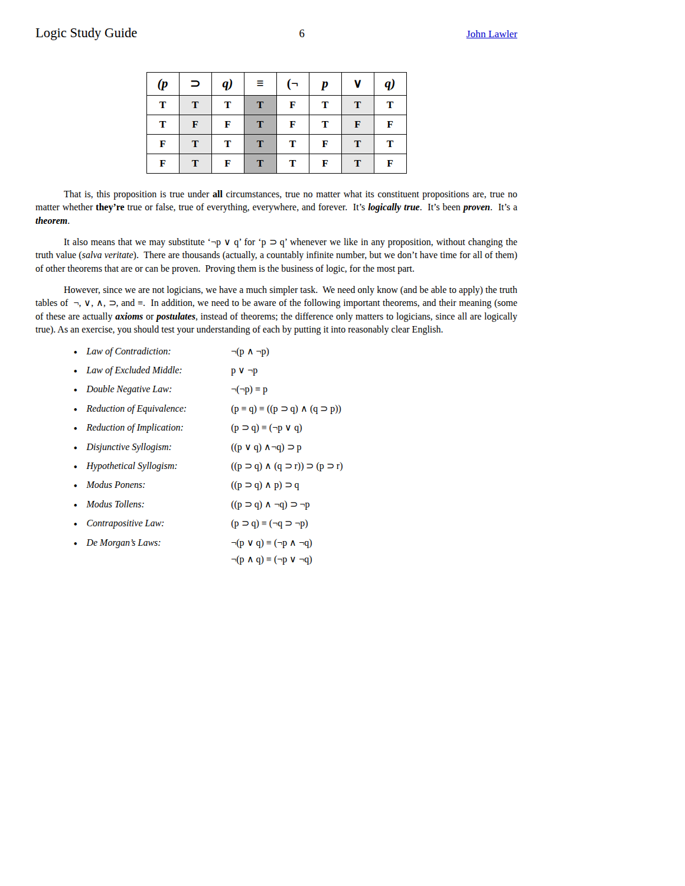Logic Study Guide 6 John Lawler
| ( p | ⊃ | q ) | ≡ | (¬ | p | ∨ | q ) |
| --- | --- | --- | --- | --- | --- | --- | --- |
| T | T | T | T | F | T | T | T |
| T | F | F | T | F | T | F | F |
| F | T | T | T | T | F | T | T |
| F | T | F | T | T | F | T | F |
That is, this proposition is true under all circumstances, true no matter what its constituent propositions are, true no matter whether they’re true or false, true of everything, everywhere, and forever. It’s logically true. It’s been proven. It’s a theorem.
It also means that we may substitute ‘¬p ∨ q’ for ‘p ⊃ q’ whenever we like in any proposition, without changing the truth value (salva veritate). There are thousands (actually, a countably infinite number, but we don’t have time for all of them) of other theorems that are or can be proven. Proving them is the business of logic, for the most part.
However, since we are not logicians, we have a much simpler task. We need only know (and be able to apply) the truth tables of ¬, ∨, ∧, ⊃, and ≡. In addition, we need to be aware of the following important theorems, and their meaning (some of these are actually axioms or postulates, instead of theorems; the difference only matters to logicians, since all are logically true). As an exercise, you should test your understanding of each by putting it into reasonably clear English.
Law of Contradiction:¬(p ∧ ¬p)
Law of Excluded Middle: p ∨ ¬p
Double Negative Law:¬(¬p) ≡ p
Reduction of Equivalence:(p ≡ q) ≡ ((p ⊃ q) ∧ (q ⊃ p))
Reduction of Implication:(p ⊃ q) ≡ (¬p ∨ q)
Disjunctive Syllogism:((p ∨ q) ∧¬q) ⊃ p
Hypothetical Syllogism:((p ⊃ q) ∧ (q ⊃ r)) ⊃ (p ⊃ r)
Modus Ponens:((p ⊃ q) ∧ p) ⊃ q
Modus Tollens:((p ⊃ q) ∧ ¬q) ⊃ ¬p
Contrapositive Law:(p ⊃ q) ≡ (¬q ⊃ ¬p)
De Morgan’s Laws:¬(p ∨ q) ≡ (¬p ∧ ¬q) ¬(p ∧ q) ≡ (¬p ∨ ¬q)